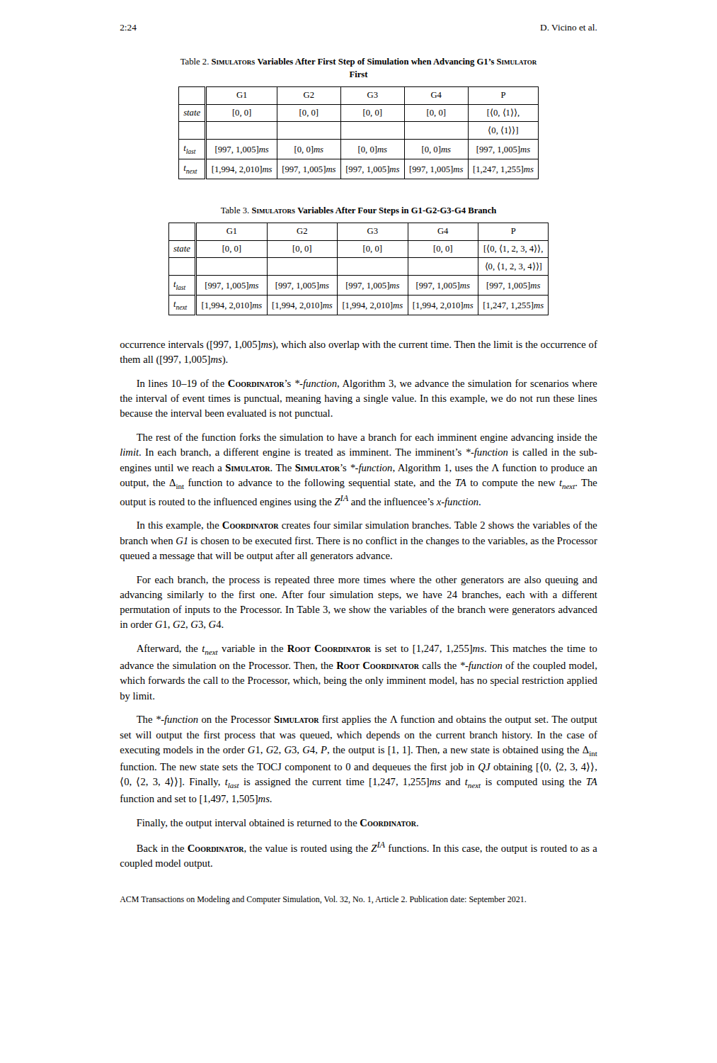2:24 D. Vicino et al.
Table 2. Simulators Variables After First Step of Simulation when Advancing G1’s Simulator First
| | G1 | G2 | G3 | G4 | P |
| --- | --- | --- | --- | --- | --- |
| state | [0, 0] | [0, 0] | [0, 0] | [0, 0] | [⟨0, ⟨1⟩⟩, |
| | | | | | ⟨0, ⟨1⟩⟩] |
| t last | [997, 1,005] ms | [0, 0] ms | [0, 0] ms | [0, 0] ms | [997, 1,005] ms |
| t next | [1,994, 2,010] ms | [997, 1,005] ms | [997, 1,005] ms | [997, 1,005] ms | [1,247, 1,255] ms |
Table 3. Simulators Variables After Four Steps in G1-G2-G3-G4 Branch
| | G1 | G2 | G3 | G4 | P |
| --- | --- | --- | --- | --- | --- |
| state | [0, 0] | [0, 0] | [0, 0] | [0, 0] | [⟨0, ⟨1, 2, 3, 4⟩⟩, |
| | | | | | ⟨0, ⟨1, 2, 3, 4⟩⟩] |
| t last | [997, 1,005] ms | [997, 1,005] ms | [997, 1,005] ms | [997, 1,005] ms | [997, 1,005] ms |
| t next | [1,994, 2,010] ms | [1,994, 2,010] ms | [1,994, 2,010] ms | [1,994, 2,010] ms | [1,247, 1,255] ms |
occurrence intervals ([997, 1,005]ms), which also overlap with the current time. Then the limit is the occurrence of them all ([997, 1,005]ms).
In lines 10–19 of the Coordinator’s *-function, Algorithm 3, we advance the simulation for scenarios where the interval of event times is punctual, meaning having a single value. In this example, we do not run these lines because the interval been evaluated is not punctual.
The rest of the function forks the simulation to have a branch for each imminent engine advancing inside the limit. In each branch, a different engine is treated as imminent. The imminent’s *-function is called in the sub-engines until we reach a Simulator. The Simulator’s *-function, Algorithm 1, uses the Λ function to produce an output, the Δint function to advance to the following sequential state, and the TA to compute the new tnext. The output is routed to the influenced engines using the ZIA and the influencee’s x-function.
In this example, the Coordinator creates four similar simulation branches. Table 2 shows the variables of the branch when G1 is chosen to be executed first. There is no conflict in the changes to the variables, as the Processor queued a message that will be output after all generators advance.
For each branch, the process is repeated three more times where the other generators are also queuing and advancing similarly to the first one. After four simulation steps, we have 24 branches, each with a different permutation of inputs to the Processor. In Table 3, we show the variables of the branch were generators advanced in order G1, G2, G3, G4.
Afterward, the tnext variable in the Root Coordinator is set to [1,247, 1,255]ms. This matches the time to advance the simulation on the Processor. Then, the Root Coordinator calls the *-function of the coupled model, which forwards the call to the Processor, which, being the only imminent model, has no special restriction applied by limit.
The *-function on the Processor Simulator first applies the Λ function and obtains the output set. The output set will output the first process that was queued, which depends on the current branch history. In the case of executing models in the order G1, G2, G3, G4, P, the output is [1, 1]. Then, a new state is obtained using the Δint function. The new state sets the TOCJ component to 0 and dequeues the first job in QJ obtaining [⟨0, ⟨2, 3, 4⟩⟩, ⟨0, ⟨2, 3, 4⟩⟩]. Finally, tlast is assigned the current time [1,247, 1,255]ms and tnext is computed using the TA function and set to [1,497, 1,505]ms.
Finally, the output interval obtained is returned to the Coordinator.
Back in the Coordinator, the value is routed using the ZIA functions. In this case, the output is routed to as a coupled model output.
ACM Transactions on Modeling and Computer Simulation, Vol. 32, No. 1, Article 2. Publication date: September 2021.